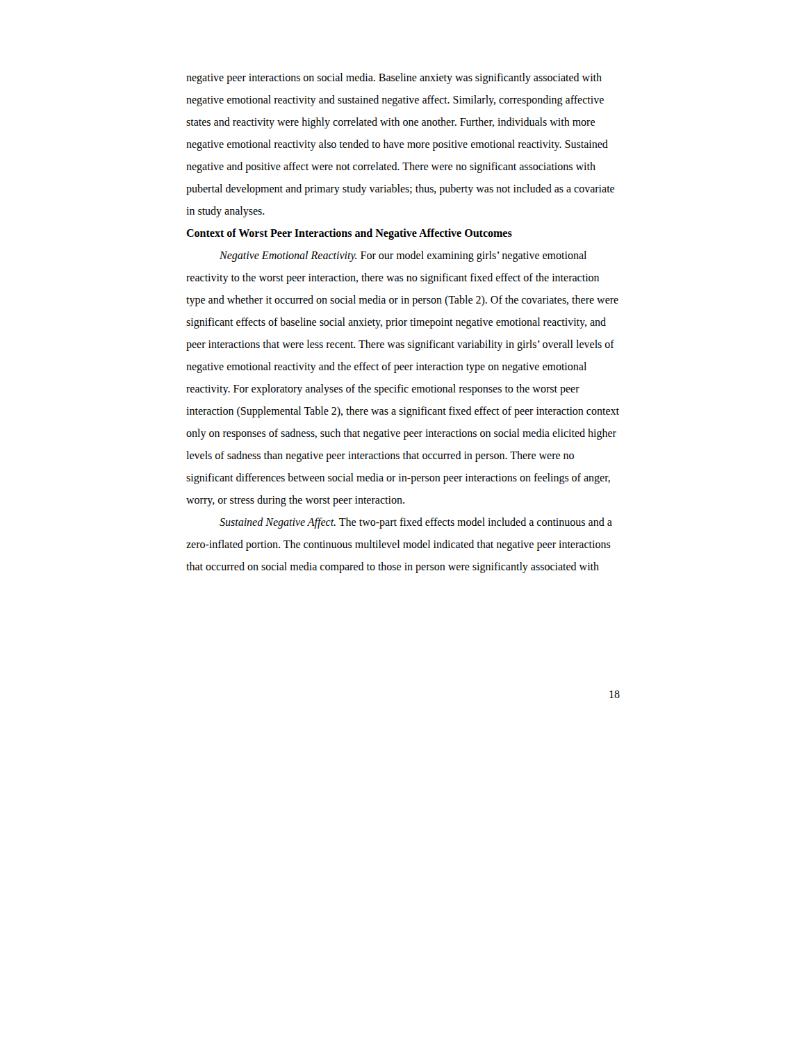negative peer interactions on social media. Baseline anxiety was significantly associated with negative emotional reactivity and sustained negative affect. Similarly, corresponding affective states and reactivity were highly correlated with one another. Further, individuals with more negative emotional reactivity also tended to have more positive emotional reactivity. Sustained negative and positive affect were not correlated. There were no significant associations with pubertal development and primary study variables; thus, puberty was not included as a covariate in study analyses.
Context of Worst Peer Interactions and Negative Affective Outcomes
Negative Emotional Reactivity. For our model examining girls’ negative emotional reactivity to the worst peer interaction, there was no significant fixed effect of the interaction type and whether it occurred on social media or in person (Table 2). Of the covariates, there were significant effects of baseline social anxiety, prior timepoint negative emotional reactivity, and peer interactions that were less recent. There was significant variability in girls’ overall levels of negative emotional reactivity and the effect of peer interaction type on negative emotional reactivity. For exploratory analyses of the specific emotional responses to the worst peer interaction (Supplemental Table 2), there was a significant fixed effect of peer interaction context only on responses of sadness, such that negative peer interactions on social media elicited higher levels of sadness than negative peer interactions that occurred in person. There were no significant differences between social media or in-person peer interactions on feelings of anger, worry, or stress during the worst peer interaction.
Sustained Negative Affect. The two-part fixed effects model included a continuous and a zero-inflated portion. The continuous multilevel model indicated that negative peer interactions that occurred on social media compared to those in person were significantly associated with
18